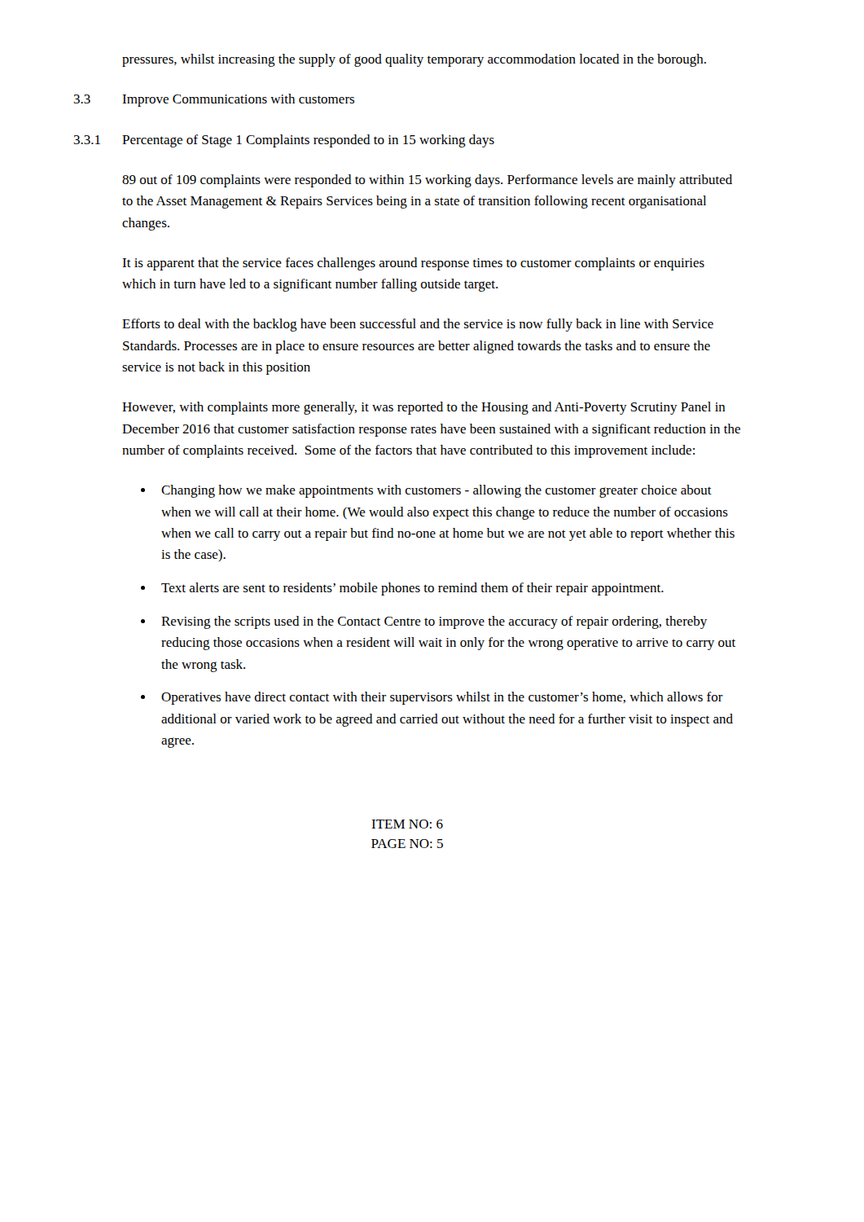pressures, whilst increasing the supply of good quality temporary accommodation located in the borough.
3.3
Improve Communications with customers
3.3.1
Percentage of Stage 1 Complaints responded to in 15 working days
89 out of 109 complaints were responded to within 15 working days. Performance levels are mainly attributed to the Asset Management & Repairs Services being in a state of transition following recent organisational changes.
It is apparent that the service faces challenges around response times to customer complaints or enquiries which in turn have led to a significant number falling outside target.
Efforts to deal with the backlog have been successful and the service is now fully back in line with Service Standards. Processes are in place to ensure resources are better aligned towards the tasks and to ensure the service is not back in this position
However, with complaints more generally, it was reported to the Housing and Anti-Poverty Scrutiny Panel in December 2016 that customer satisfaction response rates have been sustained with a significant reduction in the number of complaints received. Some of the factors that have contributed to this improvement include:
Changing how we make appointments with customers - allowing the customer greater choice about when we will call at their home. (We would also expect this change to reduce the number of occasions when we call to carry out a repair but find no-one at home but we are not yet able to report whether this is the case).
Text alerts are sent to residents’ mobile phones to remind them of their repair appointment.
Revising the scripts used in the Contact Centre to improve the accuracy of repair ordering, thereby reducing those occasions when a resident will wait in only for the wrong operative to arrive to carry out the wrong task.
Operatives have direct contact with their supervisors whilst in the customer’s home, which allows for additional or varied work to be agreed and carried out without the need for a further visit to inspect and agree.
ITEM NO: 6
PAGE NO: 5